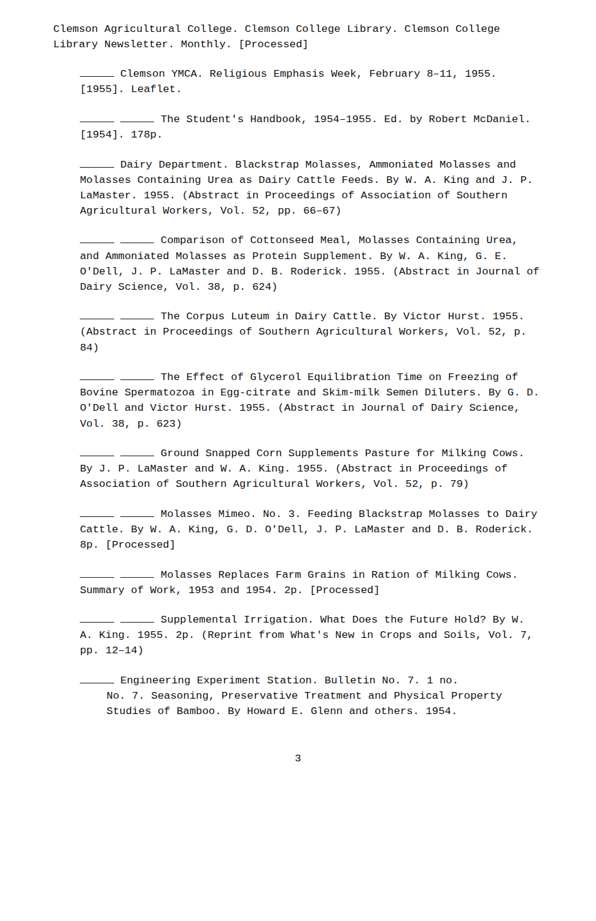Clemson Agricultural College. Clemson College Library. Clemson College Library Newsletter. Monthly. [Processed]
Clemson YMCA. Religious Emphasis Week, February 8–11, 1955. [1955]. Leaflet.
The Student's Handbook, 1954–1955. Ed. by Robert McDaniel. [1954]. 178p.
Dairy Department. Blackstrap Molasses, Ammoniated Molasses and Molasses Containing Urea as Dairy Cattle Feeds. By W. A. King and J. P. LaMaster. 1955. (Abstract in Proceedings of Association of Southern Agricultural Workers, Vol. 52, pp. 66–67)
Comparison of Cottonseed Meal, Molasses Containing Urea, and Ammoniated Molasses as Protein Supplement. By W. A. King, G. E. O'Dell, J. P. LaMaster and D. B. Roderick. 1955. (Abstract in Journal of Dairy Science, Vol. 38, p. 624)
The Corpus Luteum in Dairy Cattle. By Victor Hurst. 1955. (Abstract in Proceedings of Southern Agricultural Workers, Vol. 52, p. 84)
The Effect of Glycerol Equilibration Time on Freezing of Bovine Spermatozoa in Egg-citrate and Skim-milk Semen Diluters. By G. D. O'Dell and Victor Hurst. 1955. (Abstract in Journal of Dairy Science, Vol. 38, p. 623)
Ground Snapped Corn Supplements Pasture for Milking Cows. By J. P. LaMaster and W. A. King. 1955. (Abstract in Proceedings of Association of Southern Agricultural Workers, Vol. 52, p. 79)
Molasses Mimeo. No. 3. Feeding Blackstrap Molasses to Dairy Cattle. By W. A. King, G. D. O'Dell, J. P. LaMaster and D. B. Roderick. 8p. [Processed]
Molasses Replaces Farm Grains in Ration of Milking Cows. Summary of Work, 1953 and 1954. 2p. [Processed]
Supplemental Irrigation. What Does the Future Hold? By W. A. King. 1955. 2p. (Reprint from What's New in Crops and Soils, Vol. 7, pp. 12–14)
Engineering Experiment Station. Bulletin No. 7. 1 no.
No. 7. Seasoning, Preservative Treatment and Physical Property Studies of Bamboo. By Howard E. Glenn and others. 1954.
3